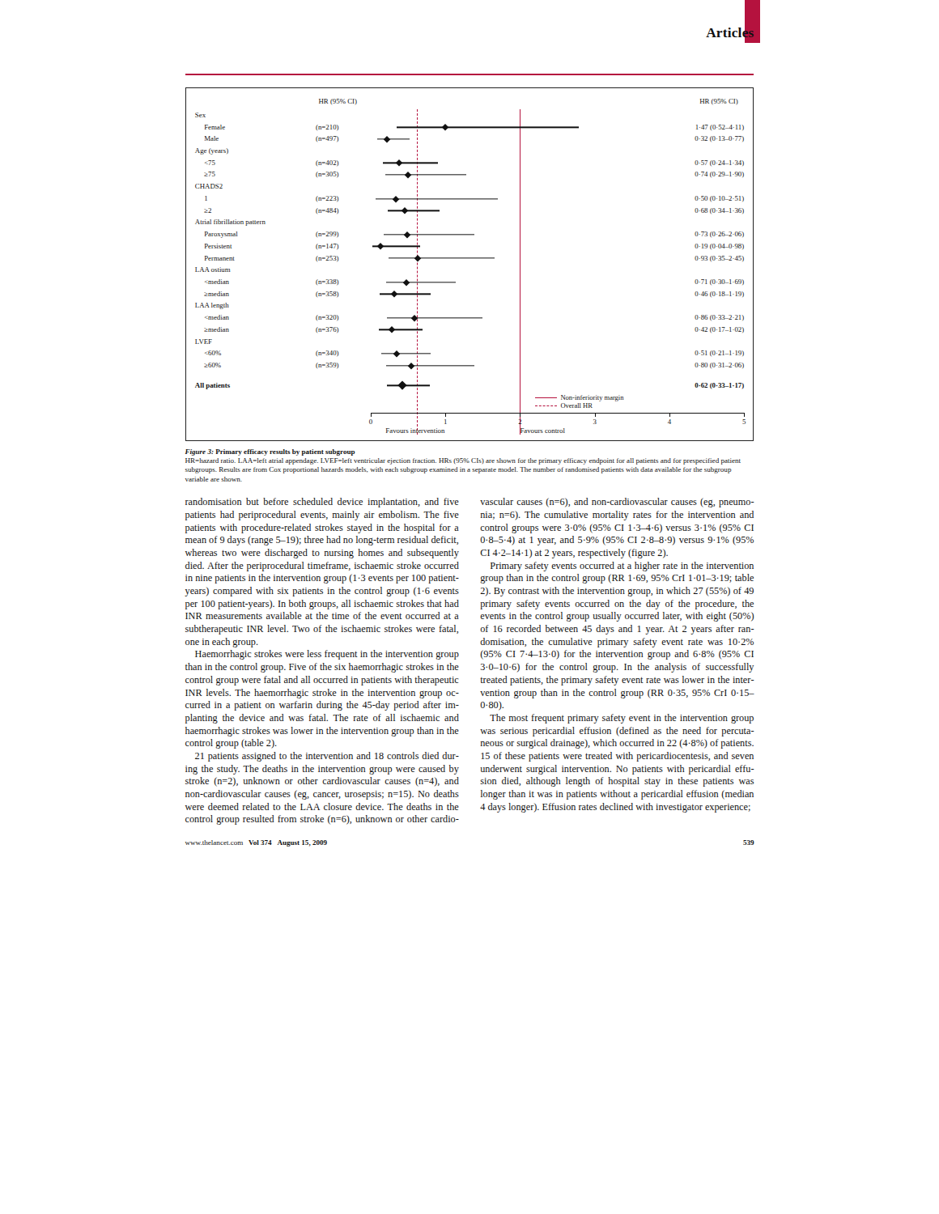Articles
HR (95% CI)
HR (95% CI)
| Sex | | | |
| Female | (n=210) | | 1·47 (0·52–4·11) |
| Male | (n=497) | | 0·32 (0·13–0·77) |
| Age (years) | | | |
| <75 | (n=402) | | 0·57 (0·24–1·34) |
| ≥75 | (n=305) | | 0·74 (0·29–1·90) |
| CHADS2 | | | |
| 1 | (n=223) | | 0·50 (0·10–2·51) |
| ≥2 | (n=484) | | 0·68 (0·34–1·36) |
| Atrial fibrillation pattern | | | |
| Paroxysmal | (n=299) | | 0·73 (0·26–2·06) |
| Persistent | (n=147) | | 0·19 (0·04–0·98) |
| Permanent | (n=253) | | 0·93 (0·35–2·45) |
| LAA ostium | | | |
| <median | (n=338) | | 0·71 (0·30–1·69) |
| ≥median | (n=358) | | 0·46 (0·18–1·19) |
| LAA length | | | |
| <median | (n=320) | | 0·86 (0·33–2·21) |
| ≥median | (n=376) | | 0·42 (0·17–1·02) |
| LVEF | | | |
| <60% | (n=340) | | 0·51 (0·21–1·19) |
| ≥60% | (n=359) | | 0·80 (0·31–2·06) |
| All patients | | | 0·62 (0·33–1·17) |
Non-inferiority margin
Overall HR
0
1
2
3
4
5
Favours intervention
Favours control
Figure 3: Primary efficacy results by patient subgroup
HR=hazard ratio. LAA=left atrial appendage. LVEF=left ventricular ejection fraction. HRs (95% CIs) are shown for the primary efficacy endpoint for all patients and for prespecified patient subgroups. Results are from Cox proportional hazards models, with each subgroup examined in a separate model. The number of randomised patients with data available for the subgroup variable are shown.
randomisation but before scheduled device implantation, and five patients had periprocedural events, mainly air embolism. The five patients with procedure-related strokes stayed in the hospital for a mean of 9 days (range 5–19); three had no long-term residual deficit, whereas two were discharged to nursing homes and subsequently died. After the periprocedural timeframe, ischaemic stroke occurred in nine patients in the intervention group (1·3 events per 100 patient-years) compared with six patients in the control group (1·6 events per 100 patient-years). In both groups, all ischaemic strokes that had INR measurements available at the time of the event occurred at a subtherapeutic INR level. Two of the ischaemic strokes were fatal, one in each group.
Haemorrhagic strokes were less frequent in the intervention group than in the control group. Five of the six haemorrhagic strokes in the control group were fatal and all occurred in patients with therapeutic INR levels. The haemorrhagic stroke in the intervention group occurred in a patient on warfarin during the 45-day period after implanting the device and was fatal. The rate of all ischaemic and haemorrhagic strokes was lower in the intervention group than in the control group (table 2).
21 patients assigned to the intervention and 18 controls died during the study. The deaths in the intervention group were caused by stroke (n=2), unknown or other cardiovascular causes (n=4), and non-cardiovascular causes (eg, cancer, urosepsis; n=15). No deaths were deemed related to the LAA closure device. The deaths in the control group resulted from stroke (n=6), unknown or other cardiovascular causes (n=6), and non-cardiovascular causes (eg, pneumonia; n=6). The cumulative mortality rates for the intervention and control groups were 3·0% (95% CI 1·3–4·6) versus 3·1% (95% CI 0·8–5·4) at 1 year, and 5·9% (95% CI 2·8–8·9) versus 9·1% (95% CI 4·2–14·1) at 2 years, respectively (figure 2).
Primary safety events occurred at a higher rate in the intervention group than in the control group (RR 1·69, 95% CrI 1·01–3·19; table 2). By contrast with the intervention group, in which 27 (55%) of 49 primary safety events occurred on the day of the procedure, the events in the control group usually occurred later, with eight (50%) of 16 recorded between 45 days and 1 year. At 2 years after randomisation, the cumulative primary safety event rate was 10·2% (95% CI 7·4–13·0) for the intervention group and 6·8% (95% CI 3·0–10·6) for the control group. In the analysis of successfully treated patients, the primary safety event rate was lower in the intervention group than in the control group (RR 0·35, 95% CrI 0·15–0·80).
The most frequent primary safety event in the intervention group was serious pericardial effusion (defined as the need for percutaneous or surgical drainage), which occurred in 22 (4·8%) of patients. 15 of these patients were treated with pericardiocentesis, and seven underwent surgical intervention. No patients with pericardial effusion died, although length of hospital stay in these patients was longer than it was in patients without a pericardial effusion (median 4 days longer). Effusion rates declined with investigator experience;
www.thelancet.com Vol 374 August 15, 2009
539